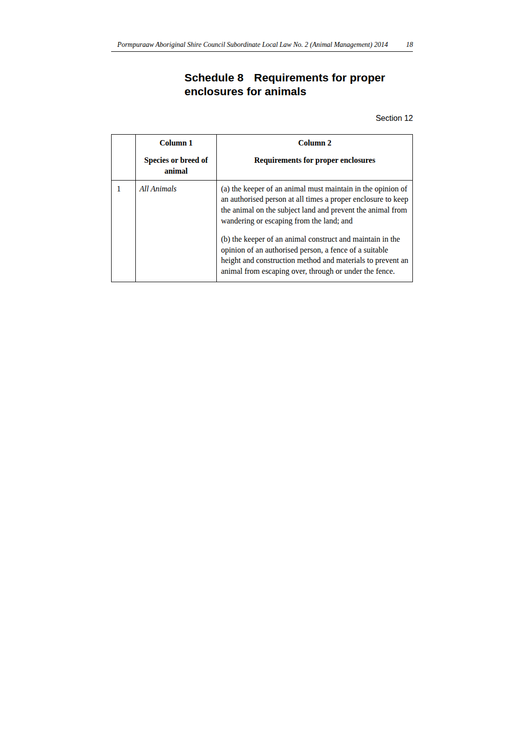Pormpuraaw Aboriginal Shire Council Subordinate Local Law No. 2 (Animal Management) 2014
18
Schedule 8 Requirements for proper enclosures for animals
Section 12
| | Column 1 Species or breed of animal | Column 2 Requirements for proper enclosures |
| --- | --- | --- |
| 1 | All Animals | (a) the keeper of an animal must maintain in the opinion of an authorised person at all times a proper enclosure to keep the animal on the subject land and prevent the animal from wandering or escaping from the land; and (b) the keeper of an animal construct and maintain in the opinion of an authorised person, a fence of a suitable height and construction method and materials to prevent an animal from escaping over, through or under the fence. |